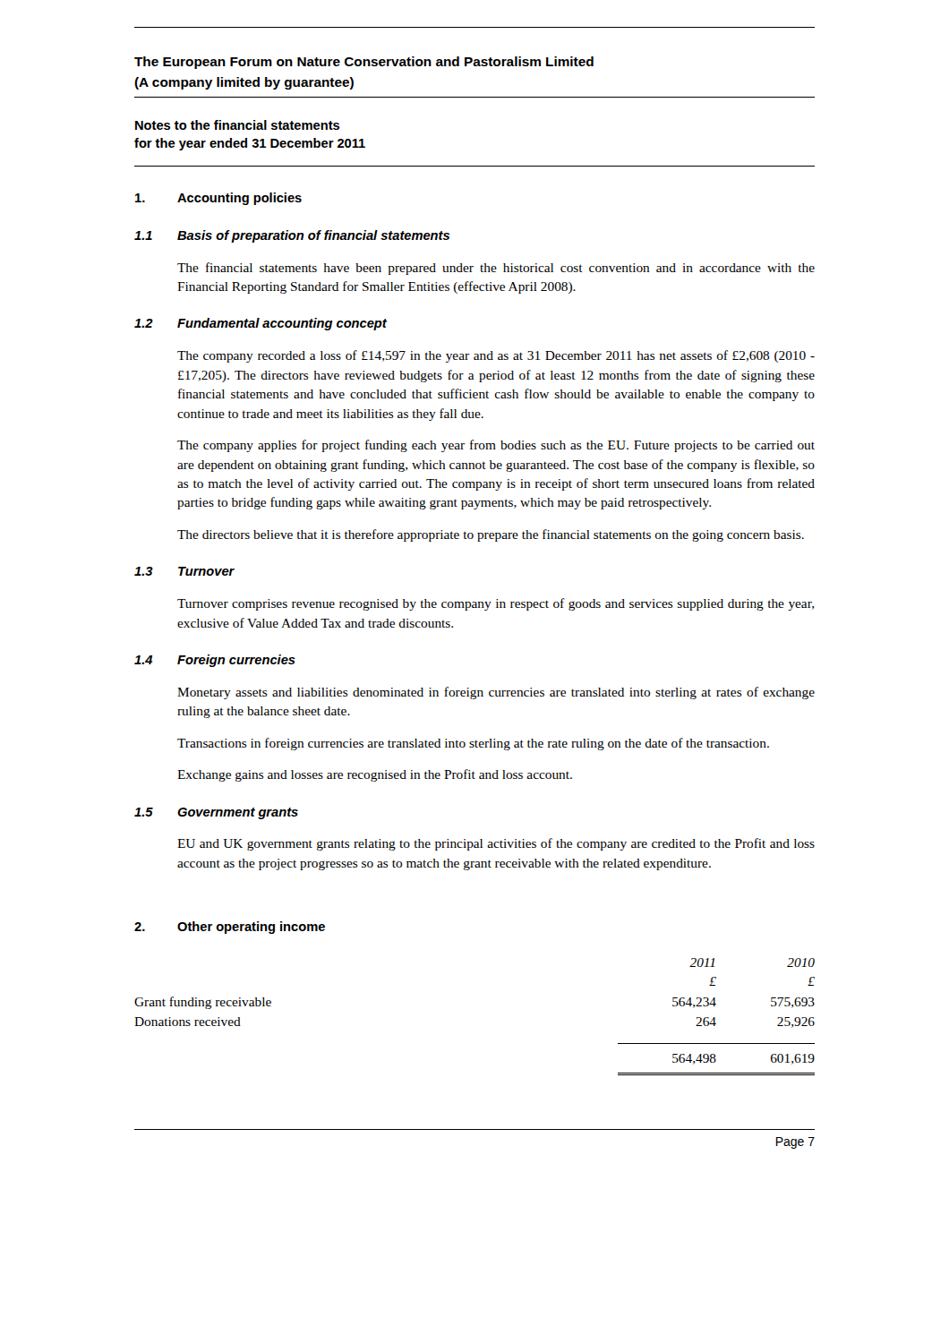The European Forum on Nature Conservation and Pastoralism Limited
(A company limited by guarantee)
Notes to the financial statements
for the year ended 31 December 2011
1.
Accounting policies
1.1
Basis of preparation of financial statements
The financial statements have been prepared under the historical cost convention and in accordance with the Financial Reporting Standard for Smaller Entities (effective April 2008).
1.2
Fundamental accounting concept
The company recorded a loss of £14,597 in the year and as at 31 December 2011 has net assets of £2,608 (2010 - £17,205). The directors have reviewed budgets for a period of at least 12 months from the date of signing these financial statements and have concluded that sufficient cash flow should be available to enable the company to continue to trade and meet its liabilities as they fall due.
The company applies for project funding each year from bodies such as the EU. Future projects to be carried out are dependent on obtaining grant funding, which cannot be guaranteed. The cost base of the company is flexible, so as to match the level of activity carried out. The company is in receipt of short term unsecured loans from related parties to bridge funding gaps while awaiting grant payments, which may be paid retrospectively.
The directors believe that it is therefore appropriate to prepare the financial statements on the going concern basis.
1.3
Turnover
Turnover comprises revenue recognised by the company in respect of goods and services supplied during the year, exclusive of Value Added Tax and trade discounts.
1.4
Foreign currencies
Monetary assets and liabilities denominated in foreign currencies are translated into sterling at rates of exchange ruling at the balance sheet date.
Transactions in foreign currencies are translated into sterling at the rate ruling on the date of the transaction.
Exchange gains and losses are recognised in the Profit and loss account.
1.5
Government grants
EU and UK government grants relating to the principal activities of the company are credited to the Profit and loss account as the project progresses so as to match the grant receivable with the related expenditure.
2.
Other operating income
| | 2011 | 2010 |
| | £ | £ |
| Grant funding receivable | 564,234 | 575,693 |
| Donations received | 264 | 25,926 |
| | 564,498 | 601,619 |
Page 7